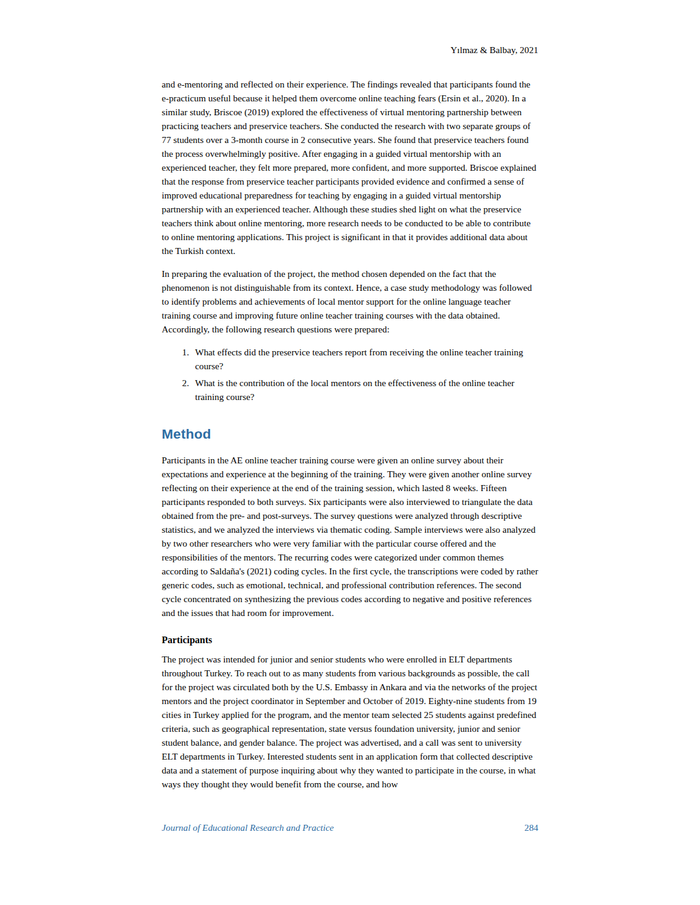Yılmaz & Balbay, 2021
and e-mentoring and reflected on their experience. The findings revealed that participants found the e-practicum useful because it helped them overcome online teaching fears (Ersin et al., 2020). In a similar study, Briscoe (2019) explored the effectiveness of virtual mentoring partnership between practicing teachers and preservice teachers. She conducted the research with two separate groups of 77 students over a 3-month course in 2 consecutive years. She found that preservice teachers found the process overwhelmingly positive. After engaging in a guided virtual mentorship with an experienced teacher, they felt more prepared, more confident, and more supported. Briscoe explained that the response from preservice teacher participants provided evidence and confirmed a sense of improved educational preparedness for teaching by engaging in a guided virtual mentorship partnership with an experienced teacher. Although these studies shed light on what the preservice teachers think about online mentoring, more research needs to be conducted to be able to contribute to online mentoring applications. This project is significant in that it provides additional data about the Turkish context.
In preparing the evaluation of the project, the method chosen depended on the fact that the phenomenon is not distinguishable from its context. Hence, a case study methodology was followed to identify problems and achievements of local mentor support for the online language teacher training course and improving future online teacher training courses with the data obtained. Accordingly, the following research questions were prepared:
What effects did the preservice teachers report from receiving the online teacher training course?
What is the contribution of the local mentors on the effectiveness of the online teacher training course?
Method
Participants in the AE online teacher training course were given an online survey about their expectations and experience at the beginning of the training. They were given another online survey reflecting on their experience at the end of the training session, which lasted 8 weeks. Fifteen participants responded to both surveys. Six participants were also interviewed to triangulate the data obtained from the pre- and post-surveys. The survey questions were analyzed through descriptive statistics, and we analyzed the interviews via thematic coding. Sample interviews were also analyzed by two other researchers who were very familiar with the particular course offered and the responsibilities of the mentors. The recurring codes were categorized under common themes according to Saldaña's (2021) coding cycles. In the first cycle, the transcriptions were coded by rather generic codes, such as emotional, technical, and professional contribution references. The second cycle concentrated on synthesizing the previous codes according to negative and positive references and the issues that had room for improvement.
Participants
The project was intended for junior and senior students who were enrolled in ELT departments throughout Turkey. To reach out to as many students from various backgrounds as possible, the call for the project was circulated both by the U.S. Embassy in Ankara and via the networks of the project mentors and the project coordinator in September and October of 2019. Eighty-nine students from 19 cities in Turkey applied for the program, and the mentor team selected 25 students against predefined criteria, such as geographical representation, state versus foundation university, junior and senior student balance, and gender balance. The project was advertised, and a call was sent to university ELT departments in Turkey. Interested students sent in an application form that collected descriptive data and a statement of purpose inquiring about why they wanted to participate in the course, in what ways they thought they would benefit from the course, and how
Journal of Educational Research and Practice 284